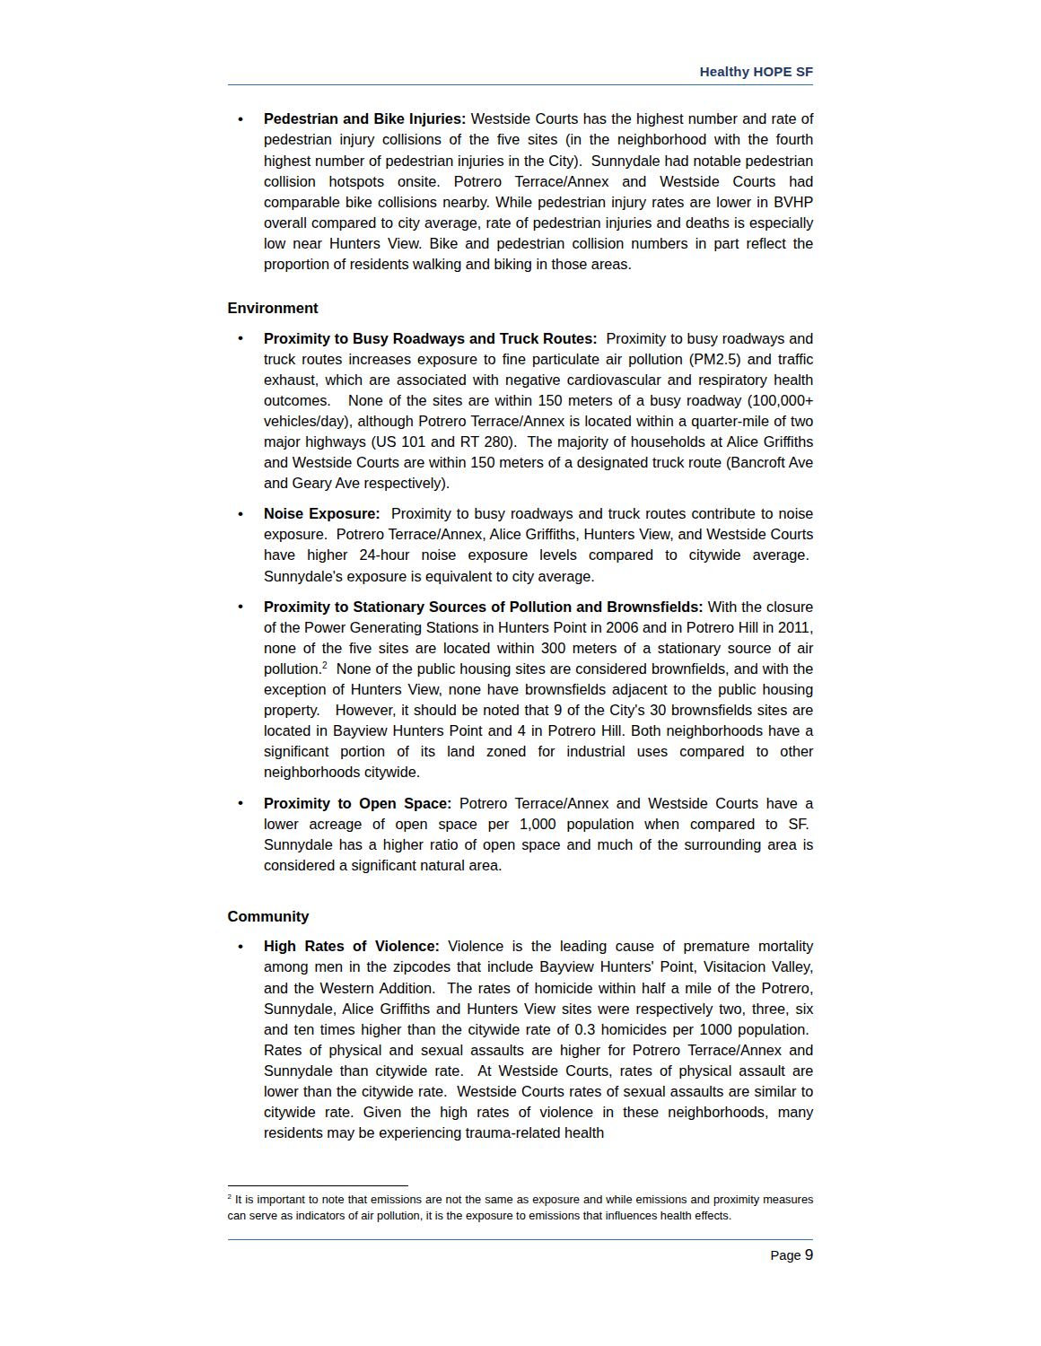Healthy HOPE SF
Pedestrian and Bike Injuries: Westside Courts has the highest number and rate of pedestrian injury collisions of the five sites (in the neighborhood with the fourth highest number of pedestrian injuries in the City). Sunnydale had notable pedestrian collision hotspots onsite. Potrero Terrace/Annex and Westside Courts had comparable bike collisions nearby. While pedestrian injury rates are lower in BVHP overall compared to city average, rate of pedestrian injuries and deaths is especially low near Hunters View. Bike and pedestrian collision numbers in part reflect the proportion of residents walking and biking in those areas.
Environment
Proximity to Busy Roadways and Truck Routes: Proximity to busy roadways and truck routes increases exposure to fine particulate air pollution (PM2.5) and traffic exhaust, which are associated with negative cardiovascular and respiratory health outcomes. None of the sites are within 150 meters of a busy roadway (100,000+ vehicles/day), although Potrero Terrace/Annex is located within a quarter-mile of two major highways (US 101 and RT 280). The majority of households at Alice Griffiths and Westside Courts are within 150 meters of a designated truck route (Bancroft Ave and Geary Ave respectively).
Noise Exposure: Proximity to busy roadways and truck routes contribute to noise exposure. Potrero Terrace/Annex, Alice Griffiths, Hunters View, and Westside Courts have higher 24-hour noise exposure levels compared to citywide average. Sunnydale's exposure is equivalent to city average.
Proximity to Stationary Sources of Pollution and Brownsfields: With the closure of the Power Generating Stations in Hunters Point in 2006 and in Potrero Hill in 2011, none of the five sites are located within 300 meters of a stationary source of air pollution.2 None of the public housing sites are considered brownfields, and with the exception of Hunters View, none have brownsfields adjacent to the public housing property. However, it should be noted that 9 of the City's 30 brownsfields sites are located in Bayview Hunters Point and 4 in Potrero Hill. Both neighborhoods have a significant portion of its land zoned for industrial uses compared to other neighborhoods citywide.
Proximity to Open Space: Potrero Terrace/Annex and Westside Courts have a lower acreage of open space per 1,000 population when compared to SF. Sunnydale has a higher ratio of open space and much of the surrounding area is considered a significant natural area.
Community
High Rates of Violence: Violence is the leading cause of premature mortality among men in the zipcodes that include Bayview Hunters' Point, Visitacion Valley, and the Western Addition. The rates of homicide within half a mile of the Potrero, Sunnydale, Alice Griffiths and Hunters View sites were respectively two, three, six and ten times higher than the citywide rate of 0.3 homicides per 1000 population. Rates of physical and sexual assaults are higher for Potrero Terrace/Annex and Sunnydale than citywide rate. At Westside Courts, rates of physical assault are lower than the citywide rate. Westside Courts rates of sexual assaults are similar to citywide rate. Given the high rates of violence in these neighborhoods, many residents may be experiencing trauma-related health
2 It is important to note that emissions are not the same as exposure and while emissions and proximity measures can serve as indicators of air pollution, it is the exposure to emissions that influences health effects.
Page 9